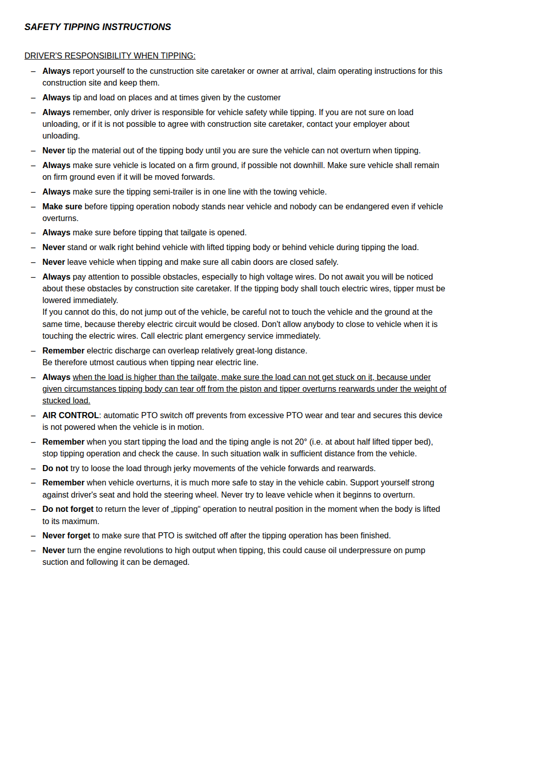SAFETY TIPPING INSTRUCTIONS
DRIVER'S RESPONSIBILITY WHEN TIPPING:
Always report yourself to the cunstruction site caretaker or owner at arrival, claim operating instructions for this construction site and keep them.
Always tip and load on places and at times given by the customer
Always remember, only driver is responsible for vehicle safety while tipping. If you are not sure on load unloading, or if it is not possible to agree with construction site caretaker, contact your employer about unloading.
Never tip the material out of the tipping body until you are sure the vehicle can not overturn when tipping.
Always make sure vehicle is located on a firm ground, if possible not downhill. Make sure vehicle shall remain on firm ground even if it will be moved forwards.
Always make sure the tipping semi-trailer is in one line with the towing vehicle.
Make sure before tipping operation nobody stands near vehicle and nobody can be endangered even if vehicle overturns.
Always make sure before tipping that tailgate is opened.
Never stand or walk right behind vehicle with lifted tipping body or behind vehicle during tipping the load.
Never leave vehicle when tipping and make sure all cabin doors are closed safely.
Always pay attention to possible obstacles, especially to high voltage wires. Do not await you will be noticed about these obstacles by construction site caretaker. If the tipping body shall touch electric wires, tipper must be lowered immediately.
If you cannot do this, do not jump out of the vehicle, be careful not to touch the vehicle and the ground at the same time, because thereby electric circuit would be closed. Don't allow anybody to close to vehicle when it is touching the electric wires. Call electric plant emergency service immediately.
Remember electric discharge can overleap relatively great-long distance.
Be therefore utmost cautious when tipping near electric line.
Always when the load is higher than the tailgate, make sure the load can not get stuck on it, because under given circumstances tipping body can tear off from the piston and tipper overturns rearwards under the weight of stucked load.
AIR CONTROL: automatic PTO switch off prevents from excessive PTO wear and tear and secures this device is not powered when the vehicle is in motion.
Remember when you start tipping the load and the tiping angle is not 20° (i.e. at about half lifted tipper bed), stop tipping operation and check the cause. In such situation walk in sufficient distance from the vehicle.
Do not try to loose the load through jerky movements of the vehicle forwards and rearwards.
Remember when vehicle overturns, it is much more safe to stay in the vehicle cabin. Support yourself strong against driver's seat and hold the steering wheel. Never try to leave vehicle when it beginns to overturn.
Do not forget to return the lever of „tipping“ operation to neutral position in the moment when the body is lifted to its maximum.
Never forget to make sure that PTO is switched off after the tipping operation has been finished.
Never turn the engine revolutions to high output when tipping, this could cause oil underpressure on pump suction and following it can be demaged.